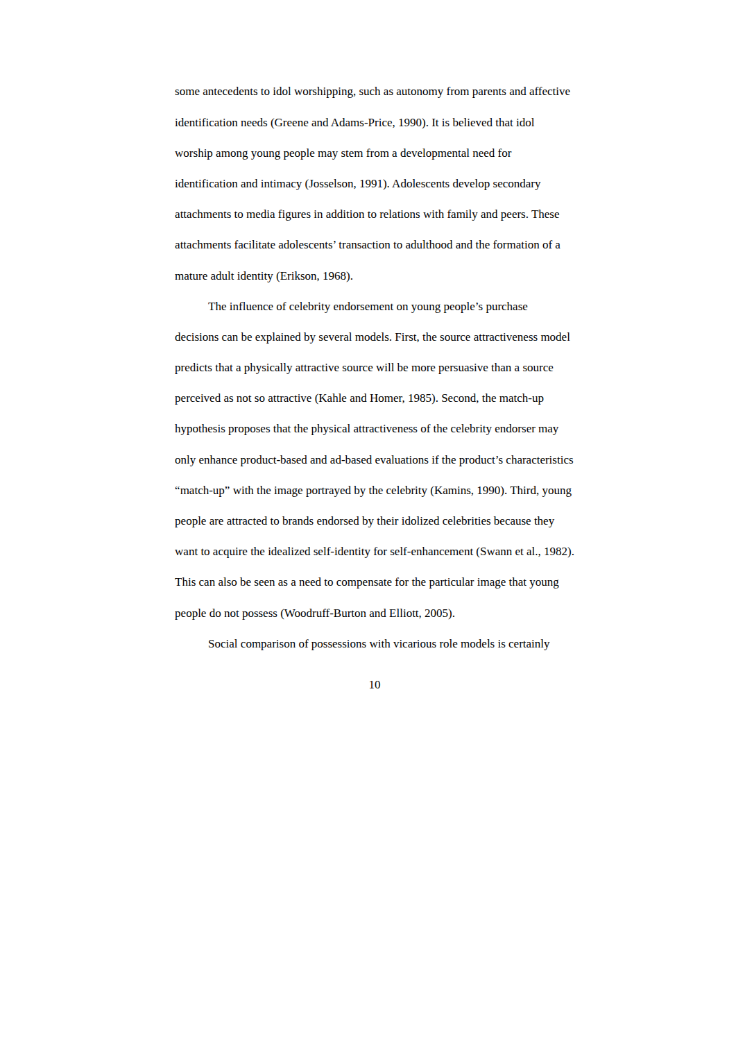some antecedents to idol worshipping, such as autonomy from parents and affective identification needs (Greene and Adams-Price, 1990). It is believed that idol worship among young people may stem from a developmental need for identification and intimacy (Josselson, 1991). Adolescents develop secondary attachments to media figures in addition to relations with family and peers. These attachments facilitate adolescents’ transaction to adulthood and the formation of a mature adult identity (Erikson, 1968).
The influence of celebrity endorsement on young people’s purchase decisions can be explained by several models. First, the source attractiveness model predicts that a physically attractive source will be more persuasive than a source perceived as not so attractive (Kahle and Homer, 1985). Second, the match-up hypothesis proposes that the physical attractiveness of the celebrity endorser may only enhance product-based and ad-based evaluations if the product’s characteristics “match-up” with the image portrayed by the celebrity (Kamins, 1990). Third, young people are attracted to brands endorsed by their idolized celebrities because they want to acquire the idealized self-identity for self-enhancement (Swann et al., 1982). This can also be seen as a need to compensate for the particular image that young people do not possess (Woodruff-Burton and Elliott, 2005).
Social comparison of possessions with vicarious role models is certainly
10